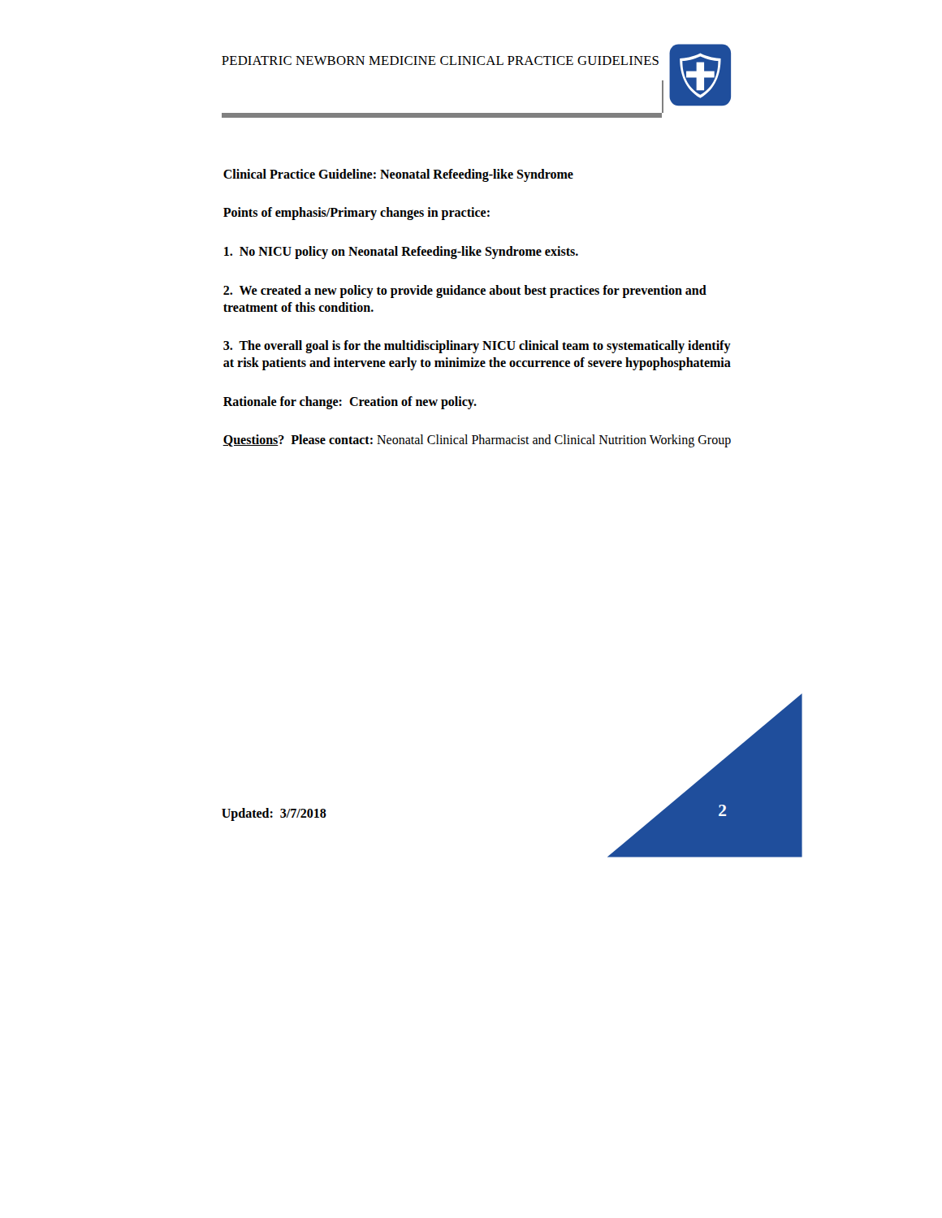Pediatric Newborn Medicine Clinical Practice Guidelines
Clinical Practice Guideline: Neonatal Refeeding-like Syndrome
Points of emphasis/Primary changes in practice:
1. No NICU policy on Neonatal Refeeding-like Syndrome exists.
2. We created a new policy to provide guidance about best practices for prevention and treatment of this condition.
3. The overall goal is for the multidisciplinary NICU clinical team to systematically identify at risk patients and intervene early to minimize the occurrence of severe hypophosphatemia
Rationale for change: Creation of new policy.
Questions? Please contact: Neonatal Clinical Pharmacist and Clinical Nutrition Working Group
Updated: 3/7/2018
2